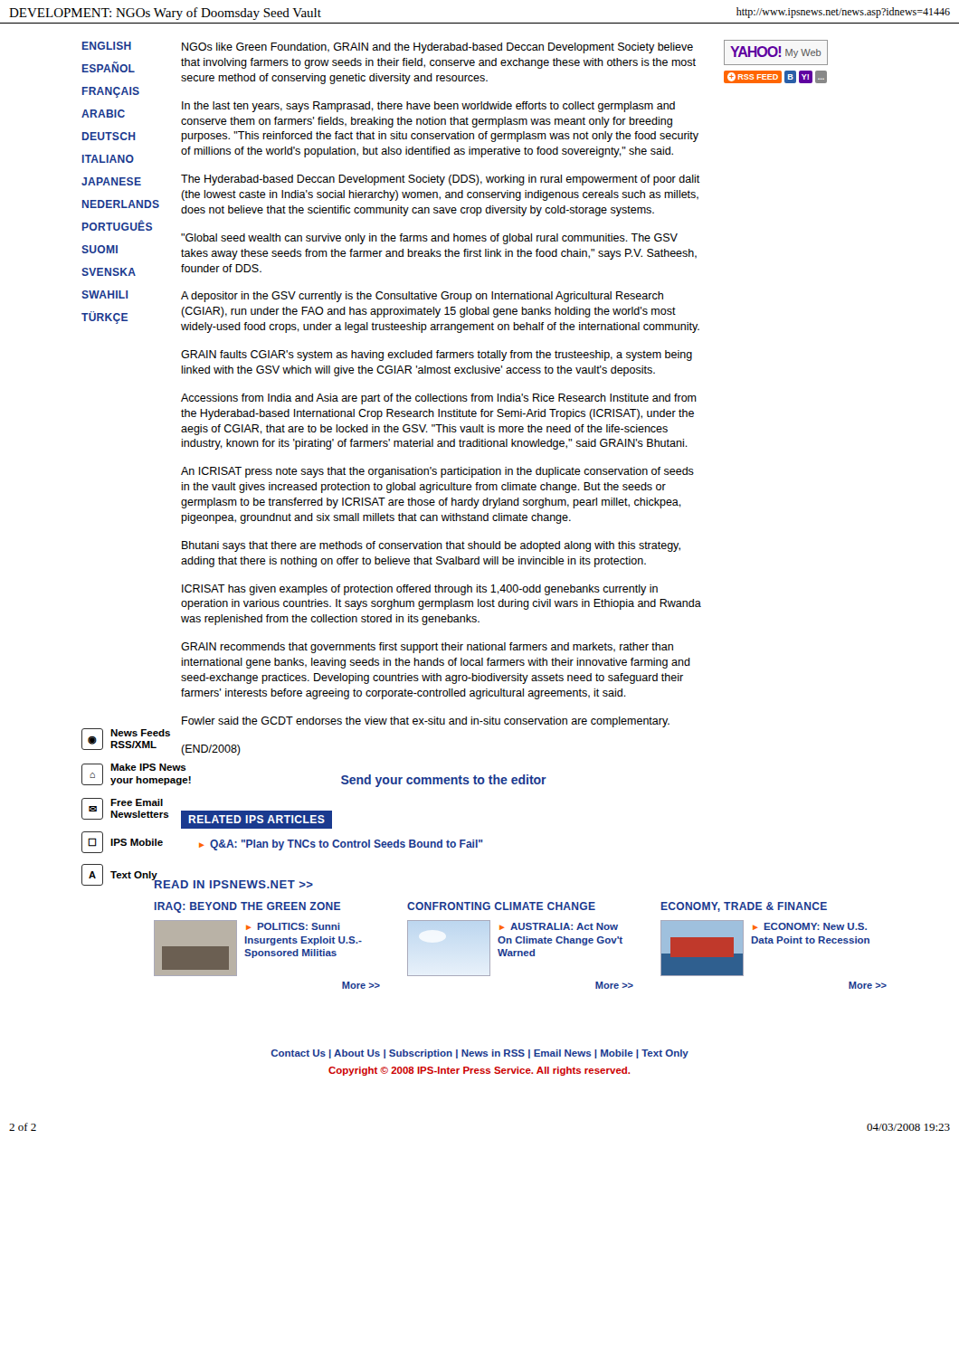DEVELOPMENT: NGOs Wary of Doomsday Seed Vault
http://www.ipsnews.net/news.asp?idnews=41446
ENGLISH
ESPAÑOL
FRANÇAIS
ARABIC
DEUTSCH
ITALIANO
JAPANESE
NEDERLANDS
PORTUGUÊS
SUOMI
SVENSKA
SWAHILI
TÜRKÇE
NGOs like Green Foundation, GRAIN and the Hyderabad-based Deccan Development Society believe that involving farmers to grow seeds in their field, conserve and exchange these with others is the most secure method of conserving genetic diversity and resources.
In the last ten years, says Ramprasad, there have been worldwide efforts to collect germplasm and conserve them on farmers' fields, breaking the notion that germplasm was meant only for breeding purposes. "This reinforced the fact that in situ conservation of germplasm was not only the food security of millions of the world's population, but also identified as imperative to food sovereignty," she said.
The Hyderabad-based Deccan Development Society (DDS), working in rural empowerment of poor dalit (the lowest caste in India's social hierarchy) women, and conserving indigenous cereals such as millets, does not believe that the scientific community can save crop diversity by cold-storage systems.
"Global seed wealth can survive only in the farms and homes of global rural communities. The GSV takes away these seeds from the farmer and breaks the first link in the food chain," says P.V. Satheesh, founder of DDS.
A depositor in the GSV currently is the Consultative Group on International Agricultural Research (CGIAR), run under the FAO and has approximately 15 global gene banks holding the world's most widely-used food crops, under a legal trusteeship arrangement on behalf of the international community.
GRAIN faults CGIAR's system as having excluded farmers totally from the trusteeship, a system being linked with the GSV which will give the CGIAR 'almost exclusive' access to the vault's deposits.
Accessions from India and Asia are part of the collections from India's Rice Research Institute and from the Hyderabad-based International Crop Research Institute for Semi-Arid Tropics (ICRISAT), under the aegis of CGIAR, that are to be locked in the GSV. "This vault is more the need of the life-sciences industry, known for its 'pirating' of farmers' material and traditional knowledge,'' said GRAIN's Bhutani.
An ICRISAT press note says that the organisation's participation in the duplicate conservation of seeds in the vault gives increased protection to global agriculture from climate change. But the seeds or germplasm to be transferred by ICRISAT are those of hardy dryland sorghum, pearl millet, chickpea, pigeonpea, groundnut and six small millets that can withstand climate change.
Bhutani says that there are methods of conservation that should be adopted along with this strategy, adding that there is nothing on offer to believe that Svalbard will be invincible in its protection.
ICRISAT has given examples of protection offered through its 1,400-odd genebanks currently in operation in various countries. It says sorghum germplasm lost during civil wars in Ethiopia and Rwanda was replenished from the collection stored in its genebanks.
GRAIN recommends that governments first support their national farmers and markets, rather than international gene banks, leaving seeds in the hands of local farmers with their innovative farming and seed-exchange practices. Developing countries with agro-biodiversity assets need to safeguard their farmers' interests before agreeing to corporate-controlled agricultural agreements, it said.
Fowler said the GCDT endorses the view that ex-situ and in-situ conservation are complementary.
(END/2008)
Send your comments to the editor
RELATED IPS ARTICLES
►Q&A: "Plan by TNCs to Control Seeds Bound to Fail"
YAHOO!My Web
+RSS FEED B Y! ...
◉
News Feeds
RSS/XML
⌂
Make IPS News
your homepage!
✉
Free Email
Newsletters
☐
IPS Mobile
A
Text Only
READ IN IPSNEWS.NET >>
IRAQ: BEYOND THE GREEN ZONE
►POLITICS: Sunni Insurgents Exploit U.S.-Sponsored Militias
More >>
CONFRONTING CLIMATE CHANGE
►AUSTRALIA: Act Now On Climate Change Gov't Warned
More >>
ECONOMY, TRADE & FINANCE
►ECONOMY: New U.S. Data Point to Recession
More >>
Contact Us | About Us | Subscription | News in RSS | Email News | Mobile | Text Only
Copyright © 2008 IPS-Inter Press Service. All rights reserved.
2 of 2
04/03/2008 19:23